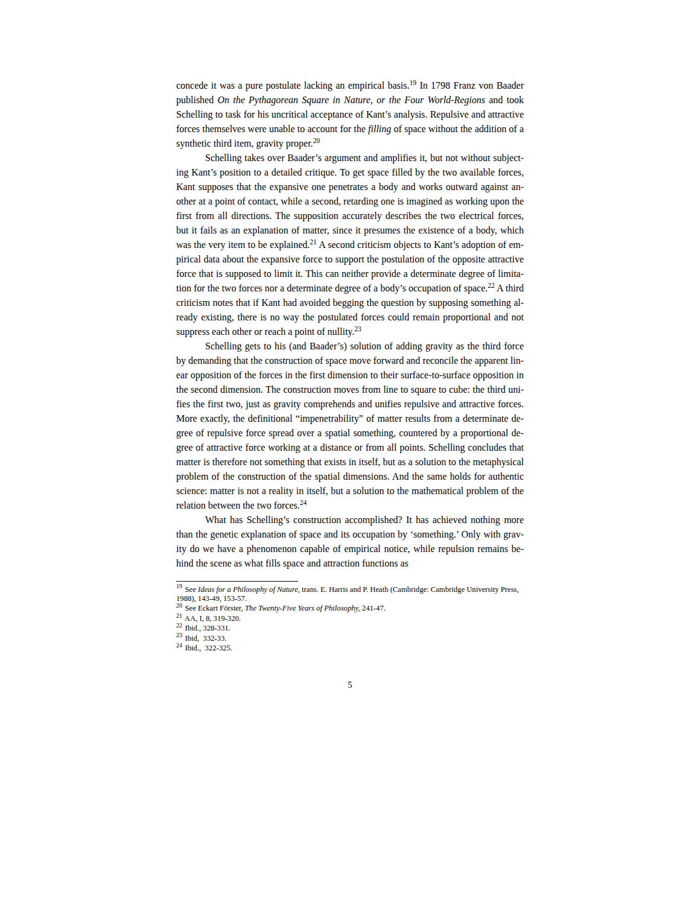concede it was a pure postulate lacking an empirical basis.19 In 1798 Franz von Baader published On the Pythagorean Square in Nature, or the Four World-Regions and took Schelling to task for his uncritical acceptance of Kant’s analysis. Repulsive and attractive forces themselves were unable to account for the filling of space without the addition of a synthetic third item, gravity proper.20
Schelling takes over Baader’s argument and amplifies it, but not without subjecting Kant’s position to a detailed critique. To get space filled by the two available forces, Kant supposes that the expansive one penetrates a body and works outward against another at a point of contact, while a second, retarding one is imagined as working upon the first from all directions. The supposition accurately describes the two electrical forces, but it fails as an explanation of matter, since it presumes the existence of a body, which was the very item to be explained.21 A second criticism objects to Kant’s adoption of empirical data about the expansive force to support the postulation of the opposite attractive force that is supposed to limit it. This can neither provide a determinate degree of limitation for the two forces nor a determinate degree of a body’s occupation of space.22 A third criticism notes that if Kant had avoided begging the question by supposing something already existing, there is no way the postulated forces could remain proportional and not suppress each other or reach a point of nullity.23
Schelling gets to his (and Baader’s) solution of adding gravity as the third force by demanding that the construction of space move forward and reconcile the apparent linear opposition of the forces in the first dimension to their surface-to-surface opposition in the second dimension. The construction moves from line to square to cube: the third unifies the first two, just as gravity comprehends and unifies repulsive and attractive forces. More exactly, the definitional “impenetrability” of matter results from a determinate degree of repulsive force spread over a spatial something, countered by a proportional degree of attractive force working at a distance or from all points. Schelling concludes that matter is therefore not something that exists in itself, but as a solution to the metaphysical problem of the construction of the spatial dimensions. And the same holds for authentic science: matter is not a reality in itself, but a solution to the mathematical problem of the relation between the two forces.24
What has Schelling’s construction accomplished? It has achieved nothing more than the genetic explanation of space and its occupation by ‘something.’ Only with gravity do we have a phenomenon capable of empirical notice, while repulsion remains behind the scene as what fills space and attraction functions as
19 See Ideas for a Philosophy of Nature, trans. E. Harris and P. Heath (Cambridge: Cambridge University Press, 1988), 143-49, 153-57.
20 See Eckart Förster, The Twenty-Five Years of Philosophy, 241-47.
21 AA, I, 8, 319-320.
22 Ibid., 328-331.
23 Ibid, 332-33.
24 Ibid., 322-325.
5